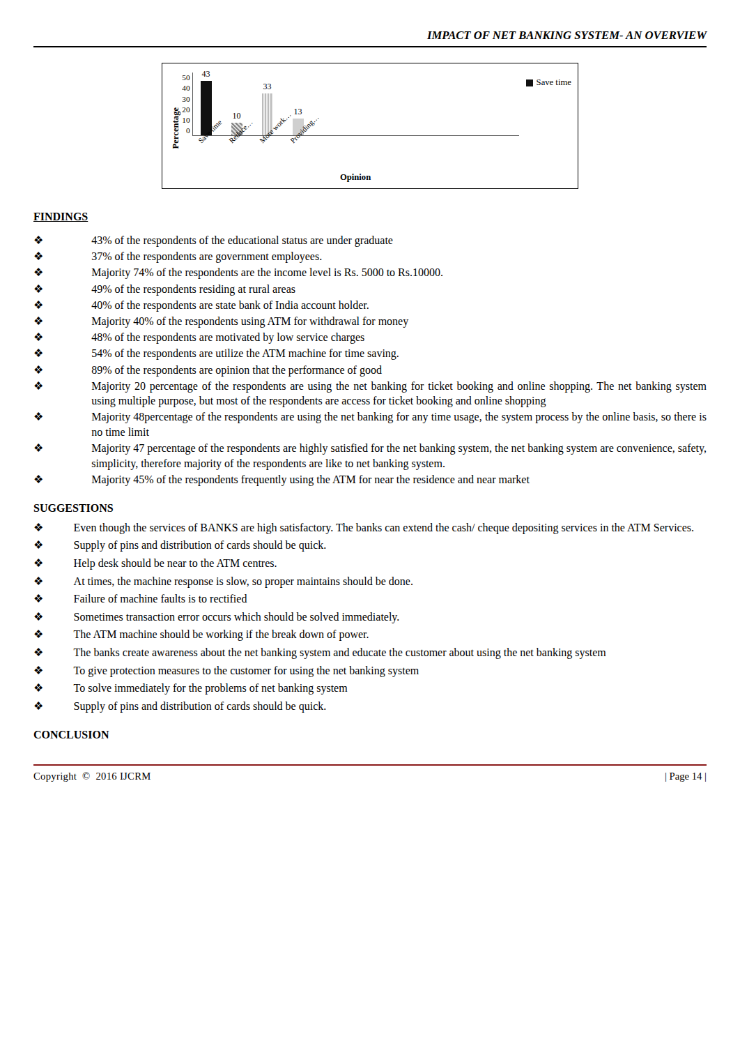IMPACT OF NET BANKING SYSTEM- AN OVERVIEW
Percentage
50
40
30
20
10
0
43
10
33
13
Save time Reduce… More work… Providing…
Opinion
Save time
FINDINGS
43% of the respondents of the educational status are under graduate
37% of the respondents are government employees.
Majority 74% of the respondents are the income level is Rs. 5000 to Rs.10000.
49% of the respondents residing at rural areas
40% of the respondents are state bank of India account holder.
Majority 40% of the respondents using ATM for withdrawal for money
48% of the respondents are motivated by low service charges
54% of the respondents are utilize the ATM machine for time saving.
89% of the respondents are opinion that the performance of good
Majority 20 percentage of the respondents are using the net banking for ticket booking and online shopping. The net banking system using multiple purpose, but most of the respondents are access for ticket booking and online shopping
Majority 48percentage of the respondents are using the net banking for any time usage, the system process by the online basis, so there is no time limit
Majority 47 percentage of the respondents are highly satisfied for the net banking system, the net banking system are convenience, safety, simplicity, therefore majority of the respondents are like to net banking system.
Majority 45% of the respondents frequently using the ATM for near the residence and near market
SUGGESTIONS
Even though the services of BANKS are high satisfactory. The banks can extend the cash/ cheque depositing services in the ATM Services.
Supply of pins and distribution of cards should be quick.
Help desk should be near to the ATM centres.
At times, the machine response is slow, so proper maintains should be done.
Failure of machine faults is to rectified
Sometimes transaction error occurs which should be solved immediately.
The ATM machine should be working if the break down of power.
The banks create awareness about the net banking system and educate the customer about using the net banking system
To give protection measures to the customer for using the net banking system
To solve immediately for the problems of net banking system
Supply of pins and distribution of cards should be quick.
CONCLUSION
Copyright © 2016 IJCRM
| Page 14 |